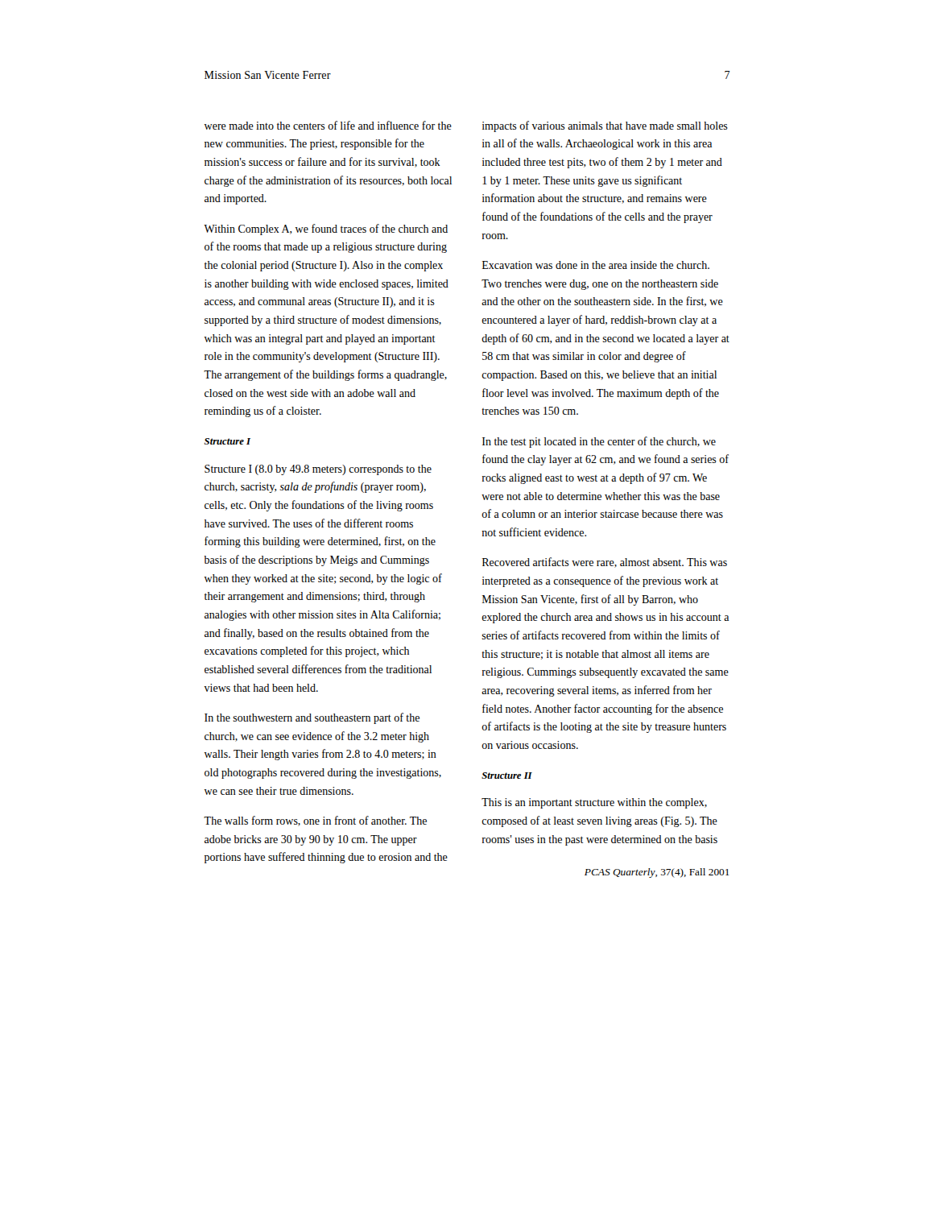Mission San Vicente Ferrer 7
were made into the centers of life and influence for the new communities. The priest, responsible for the mission's success or failure and for its survival, took charge of the administration of its resources, both local and imported.
Within Complex A, we found traces of the church and of the rooms that made up a religious structure during the colonial period (Structure I). Also in the complex is another building with wide enclosed spaces, limited access, and communal areas (Structure II), and it is supported by a third structure of modest dimensions, which was an integral part and played an important role in the community's development (Structure III). The arrangement of the buildings forms a quadrangle, closed on the west side with an adobe wall and reminding us of a cloister.
Structure I
Structure I (8.0 by 49.8 meters) corresponds to the church, sacristy, sala de profundis (prayer room), cells, etc. Only the foundations of the living rooms have survived. The uses of the different rooms forming this building were determined, first, on the basis of the descriptions by Meigs and Cummings when they worked at the site; second, by the logic of their arrangement and dimensions; third, through analogies with other mission sites in Alta California; and finally, based on the results obtained from the excavations completed for this project, which established several differences from the traditional views that had been held.
In the southwestern and southeastern part of the church, we can see evidence of the 3.2 meter high walls. Their length varies from 2.8 to 4.0 meters; in old photographs recovered during the investigations, we can see their true dimensions.
The walls form rows, one in front of another. The adobe bricks are 30 by 90 by 10 cm. The upper portions have suffered thinning due to erosion and the impacts of various animals that have made small holes in all of the walls. Archaeological work in this area included three test pits, two of them 2 by 1 meter and 1 by 1 meter. These units gave us significant information about the structure, and remains were found of the foundations of the cells and the prayer room.
Excavation was done in the area inside the church. Two trenches were dug, one on the northeastern side and the other on the southeastern side. In the first, we encountered a layer of hard, reddish-brown clay at a depth of 60 cm, and in the second we located a layer at 58 cm that was similar in color and degree of compaction. Based on this, we believe that an initial floor level was involved. The maximum depth of the trenches was 150 cm.
In the test pit located in the center of the church, we found the clay layer at 62 cm, and we found a series of rocks aligned east to west at a depth of 97 cm. We were not able to determine whether this was the base of a column or an interior staircase because there was not sufficient evidence.
Recovered artifacts were rare, almost absent. This was interpreted as a consequence of the previous work at Mission San Vicente, first of all by Barron, who explored the church area and shows us in his account a series of artifacts recovered from within the limits of this structure; it is notable that almost all items are religious. Cummings subsequently excavated the same area, recovering several items, as inferred from her field notes. Another factor accounting for the absence of artifacts is the looting at the site by treasure hunters on various occasions.
Structure II
This is an important structure within the complex, composed of at least seven living areas (Fig. 5). The rooms' uses in the past were determined on the basis
PCAS Quarterly, 37(4), Fall 2001